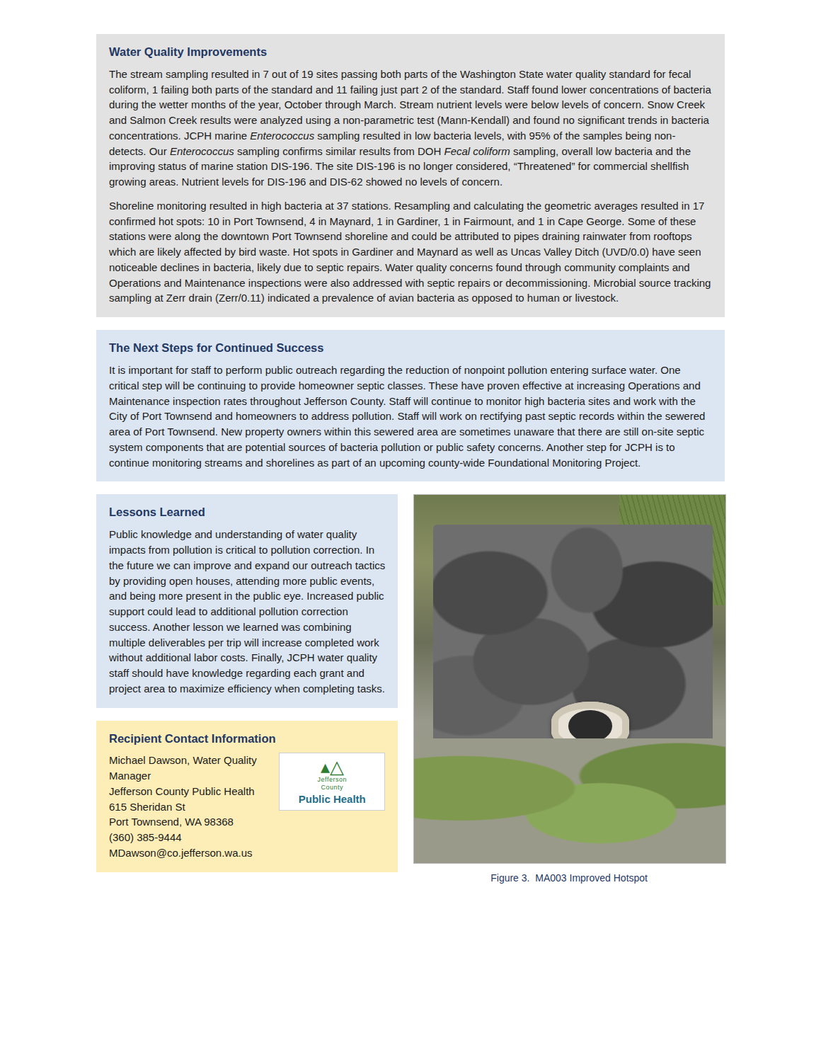Water Quality Improvements
The stream sampling resulted in 7 out of 19 sites passing both parts of the Washington State water quality standard for fecal coliform, 1 failing both parts of the standard and 11 failing just part 2 of the standard. Staff found lower concentrations of bacteria during the wetter months of the year, October through March. Stream nutrient levels were below levels of concern. Snow Creek and Salmon Creek results were analyzed using a non-parametric test (Mann-Kendall) and found no significant trends in bacteria concentrations. JCPH marine Enterococcus sampling resulted in low bacteria levels, with 95% of the samples being non-detects. Our Enterococcus sampling confirms similar results from DOH Fecal coliform sampling, overall low bacteria and the improving status of marine station DIS-196. The site DIS-196 is no longer considered, “Threatened” for commercial shellfish growing areas. Nutrient levels for DIS-196 and DIS-62 showed no levels of concern.
Shoreline monitoring resulted in high bacteria at 37 stations. Resampling and calculating the geometric averages resulted in 17 confirmed hot spots: 10 in Port Townsend, 4 in Maynard, 1 in Gardiner, 1 in Fairmount, and 1 in Cape George. Some of these stations were along the downtown Port Townsend shoreline and could be attributed to pipes draining rainwater from rooftops which are likely affected by bird waste. Hot spots in Gardiner and Maynard as well as Uncas Valley Ditch (UVD/0.0) have seen noticeable declines in bacteria, likely due to septic repairs. Water quality concerns found through community complaints and Operations and Maintenance inspections were also addressed with septic repairs or decommissioning. Microbial source tracking sampling at Zerr drain (Zerr/0.11) indicated a prevalence of avian bacteria as opposed to human or livestock.
The Next Steps for Continued Success
It is important for staff to perform public outreach regarding the reduction of nonpoint pollution entering surface water. One critical step will be continuing to provide homeowner septic classes. These have proven effective at increasing Operations and Maintenance inspection rates throughout Jefferson County. Staff will continue to monitor high bacteria sites and work with the City of Port Townsend and homeowners to address pollution. Staff will work on rectifying past septic records within the sewered area of Port Townsend. New property owners within this sewered area are sometimes unaware that there are still on-site septic system components that are potential sources of bacteria pollution or public safety concerns. Another step for JCPH is to continue monitoring streams and shorelines as part of an upcoming county-wide Foundational Monitoring Project.
Lessons Learned
Public knowledge and understanding of water quality impacts from pollution is critical to pollution correction. In the future we can improve and expand our outreach tactics by providing open houses, attending more public events, and being more present in the public eye. Increased public support could lead to additional pollution correction success. Another lesson we learned was combining multiple deliverables per trip will increase completed work without additional labor costs. Finally, JCPH water quality staff should have knowledge regarding each grant and project area to maximize efficiency when completing tasks.
Recipient Contact Information
Michael Dawson, Water Quality Manager
Jefferson County Public Health
615 Sheridan St
Port Townsend, WA 98368
(360) 385-9444
MDawson@co.jefferson.wa.us
▴△
Jefferson
County
Public Health
Figure 3. MA003 Improved Hotspot